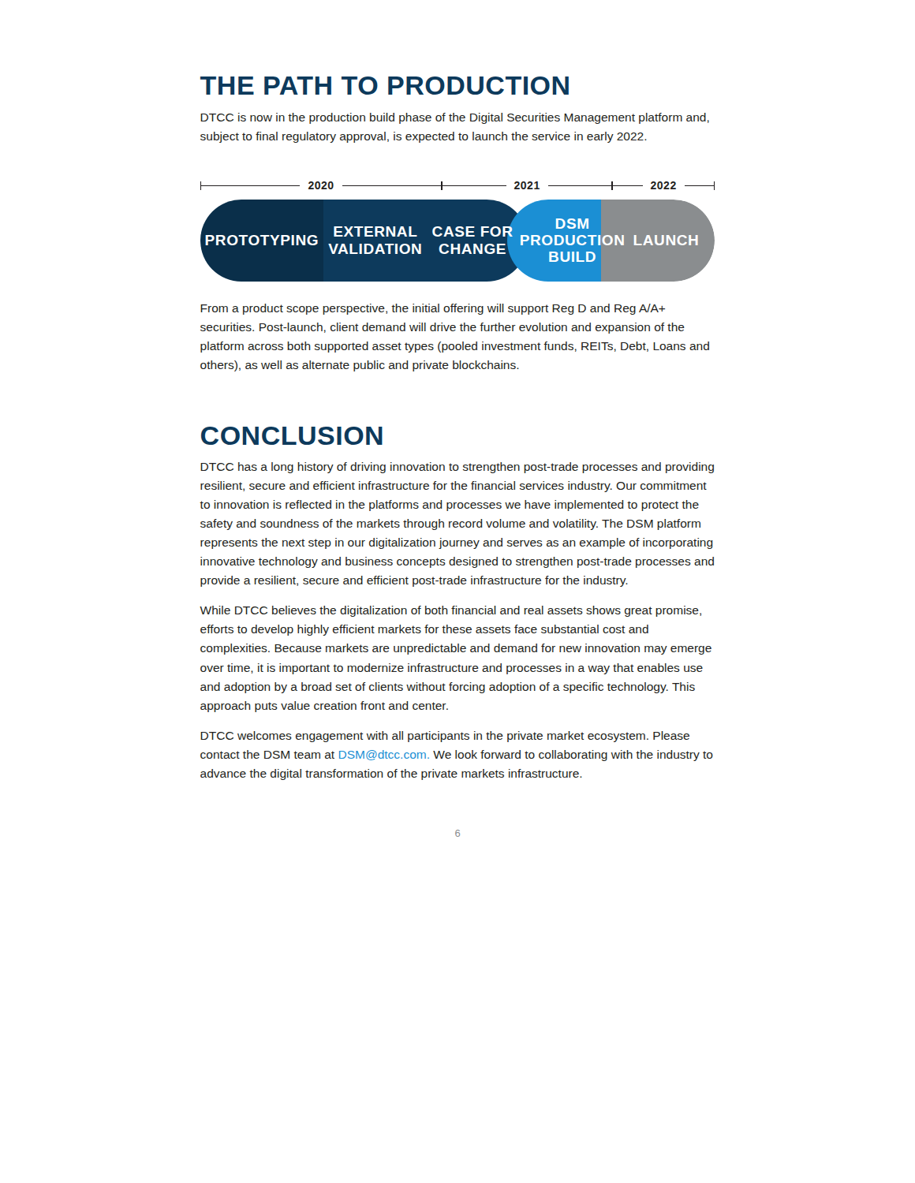The Path to Production
DTCC is now in the production build phase of the Digital Securities Management platform and, subject to final regulatory approval, is expected to launch the service in early 2022.
2020
2021
2022
Prototyping
External
Validation
Case for
Change
DSM
Production
Build
Launch
From a product scope perspective, the initial offering will support Reg D and Reg A/A+ securities. Post-launch, client demand will drive the further evolution and expansion of the platform across both supported asset types (pooled investment funds, REITs, Debt, Loans and others), as well as alternate public and private blockchains.
Conclusion
DTCC has a long history of driving innovation to strengthen post-trade processes and providing resilient, secure and efficient infrastructure for the financial services industry. Our commitment to innovation is reflected in the platforms and processes we have implemented to protect the safety and soundness of the markets through record volume and volatility. The DSM platform represents the next step in our digitalization journey and serves as an example of incorporating innovative technology and business concepts designed to strengthen post-trade processes and provide a resilient, secure and efficient post-trade infrastructure for the industry.
While DTCC believes the digitalization of both financial and real assets shows great promise, efforts to develop highly efficient markets for these assets face substantial cost and complexities. Because markets are unpredictable and demand for new innovation may emerge over time, it is important to modernize infrastructure and processes in a way that enables use and adoption by a broad set of clients without forcing adoption of a specific technology. This approach puts value creation front and center.
DTCC welcomes engagement with all participants in the private market ecosystem. Please contact the DSM team at DSM@dtcc.com. We look forward to collaborating with the industry to advance the digital transformation of the private markets infrastructure.
6